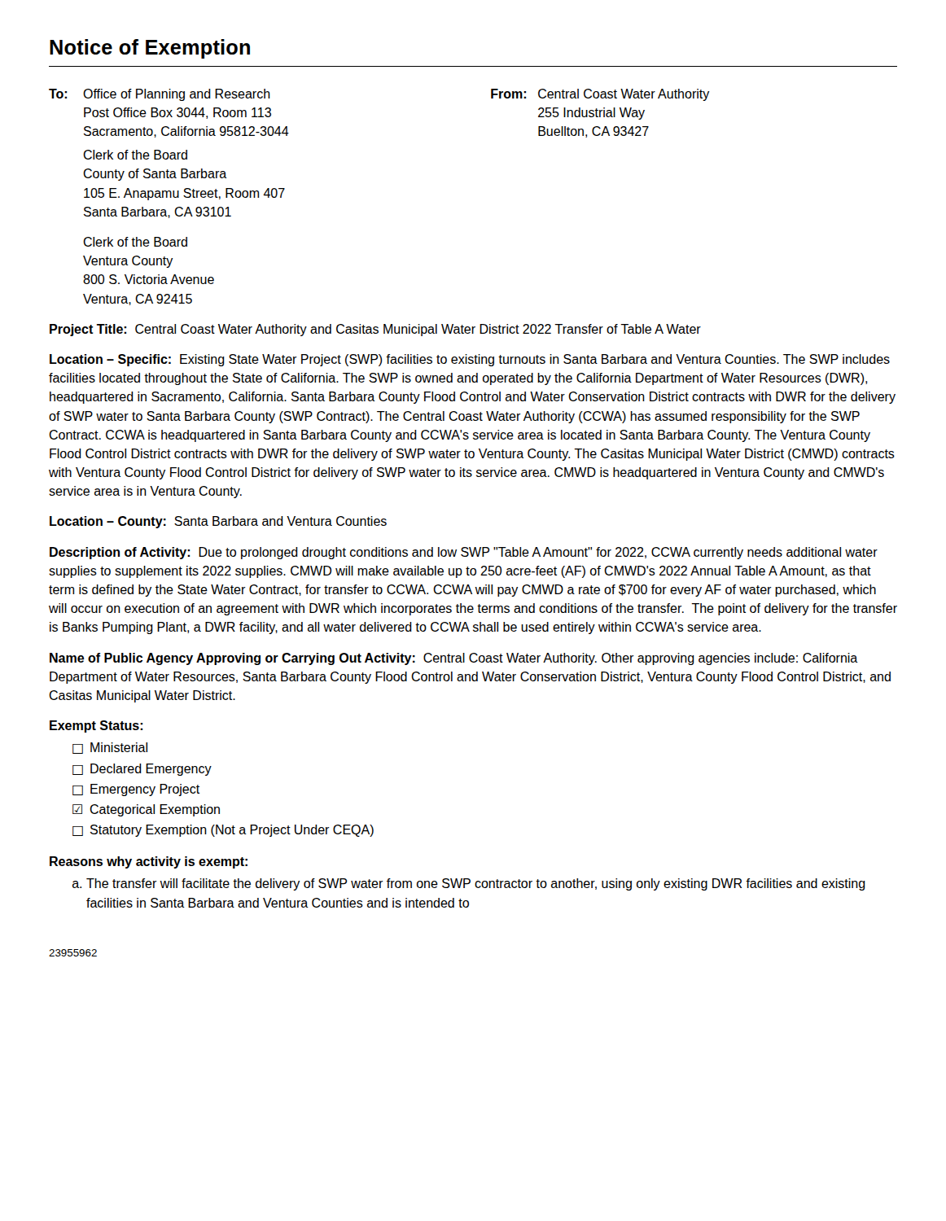Notice of Exemption
| To: | Office of Planning and Research Post Office Box 3044, Room 113 Sacramento, California 95812-3044 | From: | Central Coast Water Authority 255 Industrial Way Buellton, CA 93427 |
Clerk of the Board County of Santa Barbara 105 E. Anapamu Street, Room 407 Santa Barbara, CA 93101
Clerk of the Board Ventura County 800 S. Victoria Avenue Ventura, CA 92415
Project Title: Central Coast Water Authority and Casitas Municipal Water District 2022 Transfer of Table A Water
Location – Specific: Existing State Water Project (SWP) facilities to existing turnouts in Santa Barbara and Ventura Counties. The SWP includes facilities located throughout the State of California. The SWP is owned and operated by the California Department of Water Resources (DWR), headquartered in Sacramento, California. Santa Barbara County Flood Control and Water Conservation District contracts with DWR for the delivery of SWP water to Santa Barbara County (SWP Contract). The Central Coast Water Authority (CCWA) has assumed responsibility for the SWP Contract. CCWA is headquartered in Santa Barbara County and CCWA's service area is located in Santa Barbara County. The Ventura County Flood Control District contracts with DWR for the delivery of SWP water to Ventura County. The Casitas Municipal Water District (CMWD) contracts with Ventura County Flood Control District for delivery of SWP water to its service area. CMWD is headquartered in Ventura County and CMWD's service area is in Ventura County.
Location – County: Santa Barbara and Ventura Counties
Description of Activity: Due to prolonged drought conditions and low SWP "Table A Amount" for 2022, CCWA currently needs additional water supplies to supplement its 2022 supplies. CMWD will make available up to 250 acre-feet (AF) of CMWD's 2022 Annual Table A Amount, as that term is defined by the State Water Contract, for transfer to CCWA. CCWA will pay CMWD a rate of $700 for every AF of water purchased, which will occur on execution of an agreement with DWR which incorporates the terms and conditions of the transfer. The point of delivery for the transfer is Banks Pumping Plant, a DWR facility, and all water delivered to CCWA shall be used entirely within CCWA's service area.
Name of Public Agency Approving or Carrying Out Activity: Central Coast Water Authority. Other approving agencies include: California Department of Water Resources, Santa Barbara County Flood Control and Water Conservation District, Ventura County Flood Control District, and Casitas Municipal Water District.
Exempt Status:
□ Ministerial
□ Declared Emergency
□ Emergency Project
☑ Categorical Exemption
□ Statutory Exemption (Not a Project Under CEQA)
Reasons why activity is exempt:
The transfer will facilitate the delivery of SWP water from one SWP contractor to another, using only existing DWR facilities and existing facilities in Santa Barbara and Ventura Counties and is intended to
23955962